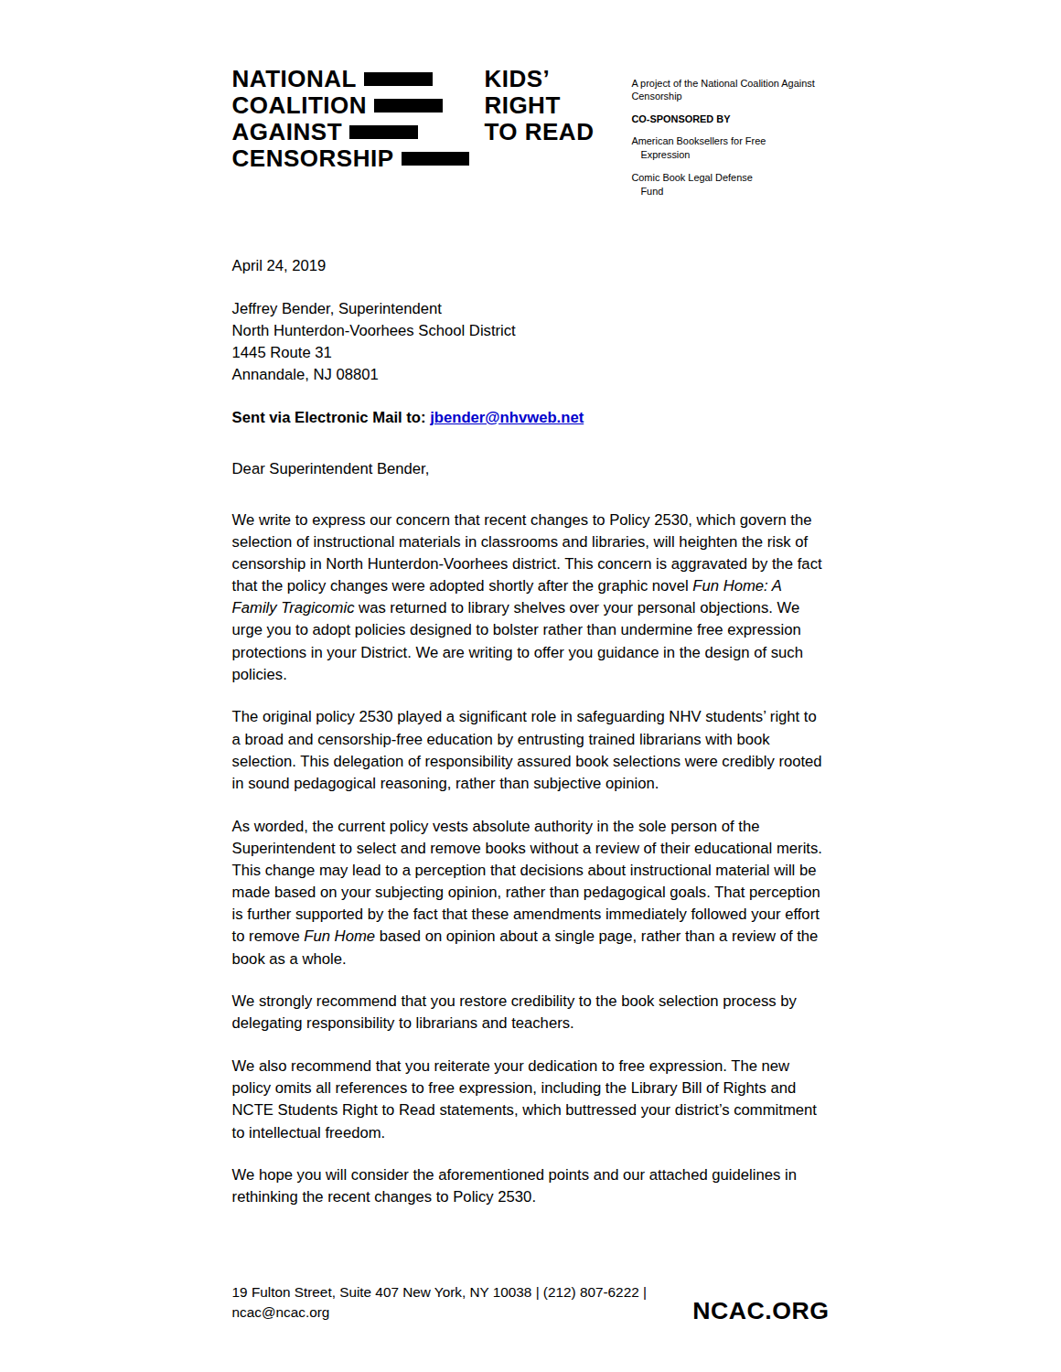National
Coalition
Against
Censorship
Kids’
Right
to Read
A project of the National Coalition Against Censorship
CO-SPONSORED BY
American Booksellers for Free
Expression
Comic Book Legal Defense
Fund
April 24, 2019
Jeffrey Bender, Superintendent
North Hunterdon-Voorhees School District
1445 Route 31
Annandale, NJ 08801
Sent via Electronic Mail to: jbender@nhvweb.net
Dear Superintendent Bender,
We write to express our concern that recent changes to Policy 2530, which govern the selection of instructional materials in classrooms and libraries, will heighten the risk of censorship in North Hunterdon-Voorhees district. This concern is aggravated by the fact that the policy changes were adopted shortly after the graphic novel Fun Home: A Family Tragicomic was returned to library shelves over your personal objections. We urge you to adopt policies designed to bolster rather than undermine free expression protections in your District. We are writing to offer you guidance in the design of such policies.
The original policy 2530 played a significant role in safeguarding NHV students’ right to a broad and censorship-free education by entrusting trained librarians with book selection. This delegation of responsibility assured book selections were credibly rooted in sound pedagogical reasoning, rather than subjective opinion.
As worded, the current policy vests absolute authority in the sole person of the Superintendent to select and remove books without a review of their educational merits. This change may lead to a perception that decisions about instructional material will be made based on your subjecting opinion, rather than pedagogical goals. That perception is further supported by the fact that these amendments immediately followed your effort to remove Fun Home based on opinion about a single page, rather than a review of the book as a whole.
We strongly recommend that you restore credibility to the book selection process by delegating responsibility to librarians and teachers.
We also recommend that you reiterate your dedication to free expression. The new policy omits all references to free expression, including the Library Bill of Rights and NCTE Students Right to Read statements, which buttressed your district’s commitment to intellectual freedom.
We hope you will consider the aforementioned points and our attached guidelines in rethinking the recent changes to Policy 2530.
19 Fulton Street, Suite 407 New York, NY 10038 | (212) 807-6222 | ncac@ncac.org
NCAC.ORG